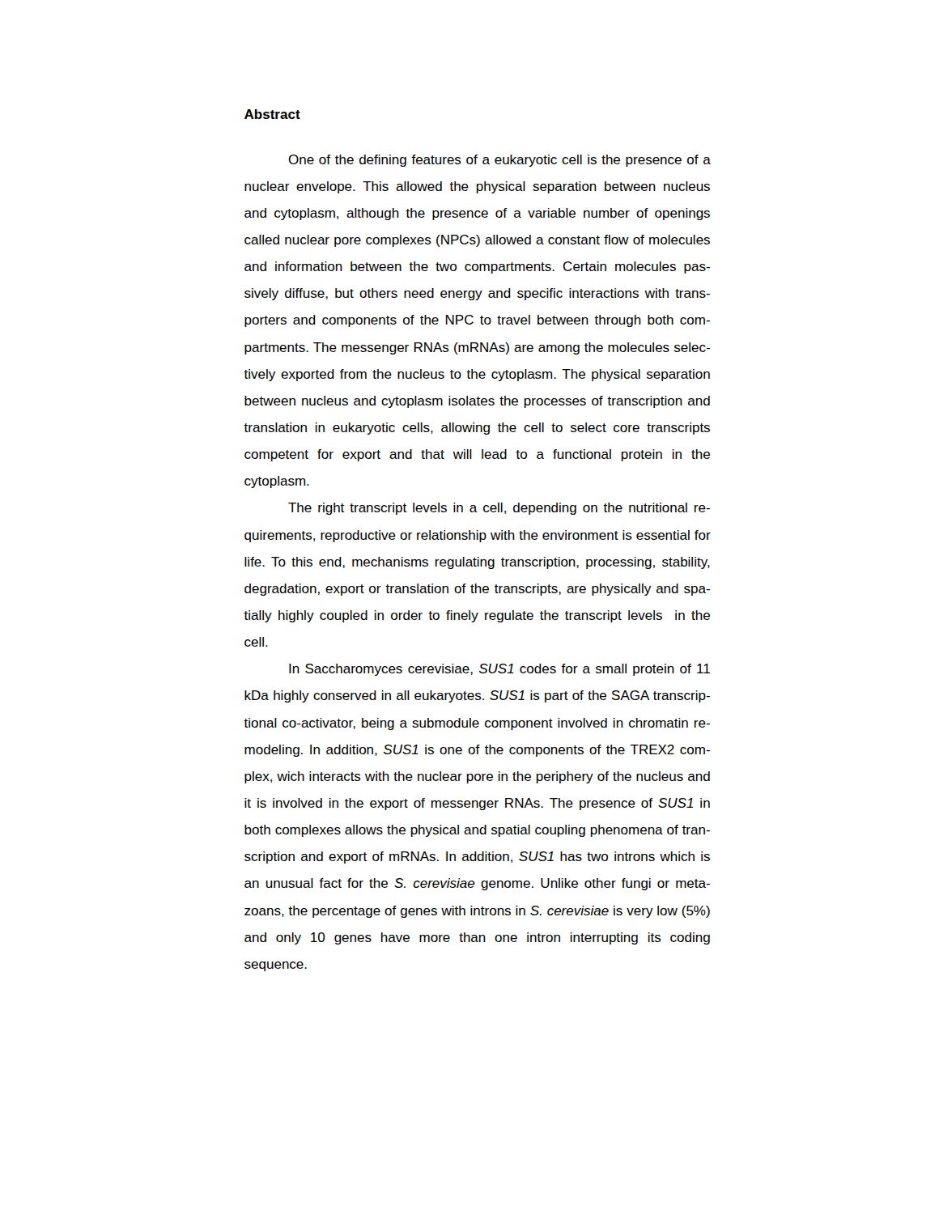Abstract
One of the defining features of a eukaryotic cell is the presence of a nuclear envelope. This allowed the physical separation between nucleus and cytoplasm, although the presence of a variable number of openings called nuclear pore complexes (NPCs) allowed a constant flow of molecules and information between the two compartments. Certain molecules passively diffuse, but others need energy and specific interactions with transporters and components of the NPC to travel between through both compartments. The messenger RNAs (mRNAs) are among the molecules selectively exported from the nucleus to the cytoplasm. The physical separation between nucleus and cytoplasm isolates the processes of transcription and translation in eukaryotic cells, allowing the cell to select core transcripts competent for export and that will lead to a functional protein in the cytoplasm.
The right transcript levels in a cell, depending on the nutritional requirements, reproductive or relationship with the environment is essential for life. To this end, mechanisms regulating transcription, processing, stability, degradation, export or translation of the transcripts, are physically and spatially highly coupled in order to finely regulate the transcript levels in the cell.
In Saccharomyces cerevisiae, SUS1 codes for a small protein of 11 kDa highly conserved in all eukaryotes. SUS1 is part of the SAGA transcriptional co-activator, being a submodule component involved in chromatin remodeling. In addition, SUS1 is one of the components of the TREX2 complex, wich interacts with the nuclear pore in the periphery of the nucleus and it is involved in the export of messenger RNAs. The presence of SUS1 in both complexes allows the physical and spatial coupling phenomena of transcription and export of mRNAs. In addition, SUS1 has two introns which is an unusual fact for the S. cerevisiae genome. Unlike other fungi or metazoans, the percentage of genes with introns in S. cerevisiae is very low (5%) and only 10 genes have more than one intron interrupting its coding sequence.